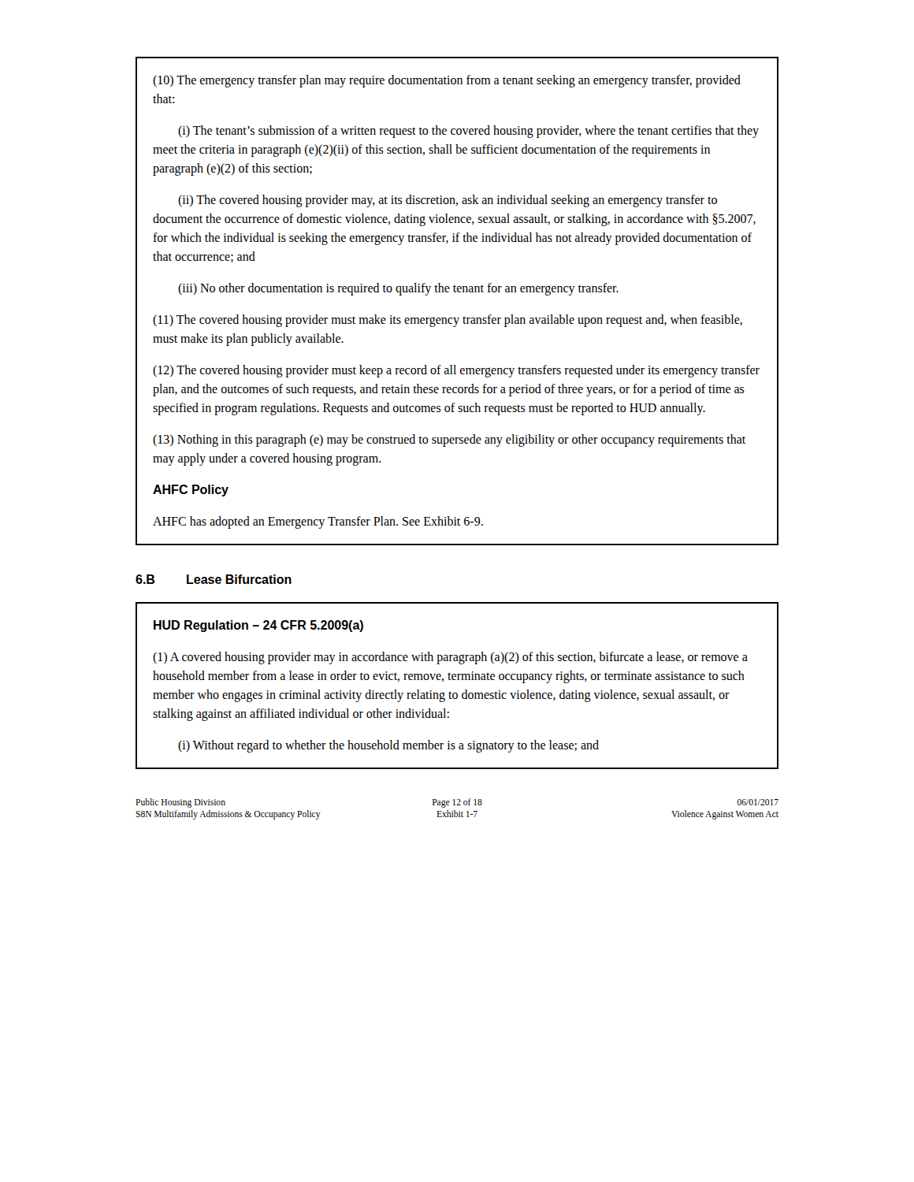(10) The emergency transfer plan may require documentation from a tenant seeking an emergency transfer, provided that:
(i) The tenant’s submission of a written request to the covered housing provider, where the tenant certifies that they meet the criteria in paragraph (e)(2)(ii) of this section, shall be sufficient documentation of the requirements in paragraph (e)(2) of this section;
(ii) The covered housing provider may, at its discretion, ask an individual seeking an emergency transfer to document the occurrence of domestic violence, dating violence, sexual assault, or stalking, in accordance with §5.2007, for which the individual is seeking the emergency transfer, if the individual has not already provided documentation of that occurrence; and
(iii) No other documentation is required to qualify the tenant for an emergency transfer.
(11) The covered housing provider must make its emergency transfer plan available upon request and, when feasible, must make its plan publicly available.
(12) The covered housing provider must keep a record of all emergency transfers requested under its emergency transfer plan, and the outcomes of such requests, and retain these records for a period of three years, or for a period of time as specified in program regulations. Requests and outcomes of such requests must be reported to HUD annually.
(13) Nothing in this paragraph (e) may be construed to supersede any eligibility or other occupancy requirements that may apply under a covered housing program.
AHFC Policy
AHFC has adopted an Emergency Transfer Plan. See Exhibit 6-9.
6.BLease Bifurcation
HUD Regulation – 24 CFR 5.2009(a)
(1) A covered housing provider may in accordance with paragraph (a)(2) of this section, bifurcate a lease, or remove a household member from a lease in order to evict, remove, terminate occupancy rights, or terminate assistance to such member who engages in criminal activity directly relating to domestic violence, dating violence, sexual assault, or stalking against an affiliated individual or other individual:
(i) Without regard to whether the household member is a signatory to the lease; and
| Public Housing Division | Page 12 of 18 | 06/01/2017 |
| S8N Multifamily Admissions & Occupancy Policy | Exhibit 1-7 | Violence Against Women Act |